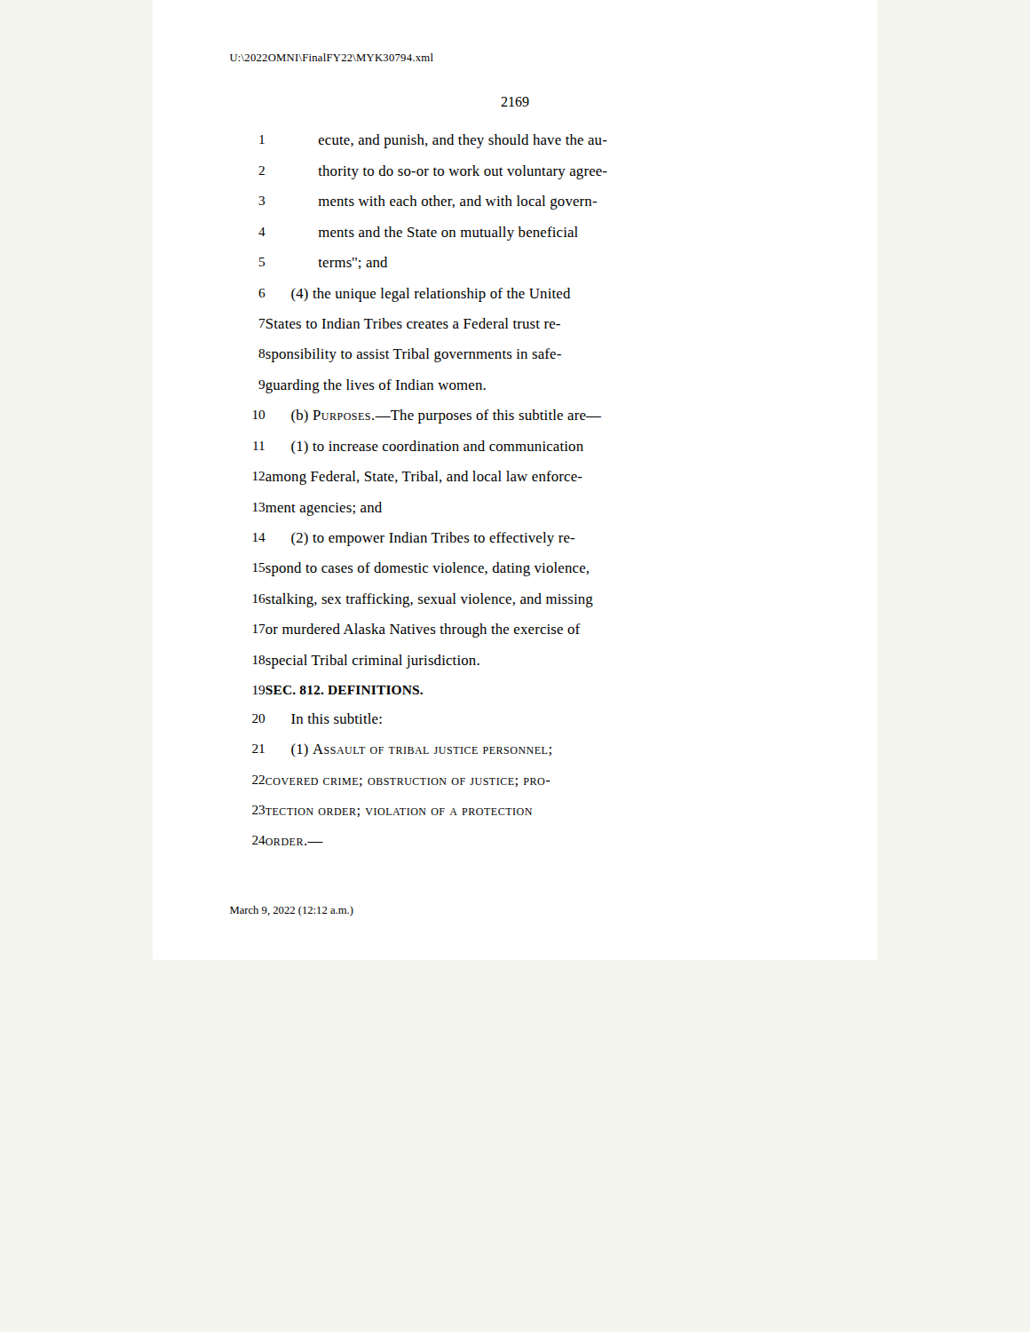U:\2022OMNI\FinalFY22\MYK30794.xml
2169
| 1 | ecute, and punish, and they should have the au- |
| 2 | thority to do so-or to work out voluntary agree- |
| 3 | ments with each other, and with local govern- |
| 4 | ments and the State on mutually beneficial |
| 5 | terms''; and |
| 6 | (4) the unique legal relationship of the United |
| 7 | States to Indian Tribes creates a Federal trust re- |
| 8 | sponsibility to assist Tribal governments in safe- |
| 9 | guarding the lives of Indian women. |
| 10 | (b) Purposes. —The purposes of this subtitle are— |
| 11 | (1) to increase coordination and communication |
| 12 | among Federal, State, Tribal, and local law enforce- |
| 13 | ment agencies; and |
| 14 | (2) to empower Indian Tribes to effectively re- |
| 15 | spond to cases of domestic violence, dating violence, |
| 16 | stalking, sex trafficking, sexual violence, and missing |
| 17 | or murdered Alaska Natives through the exercise of |
| 18 | special Tribal criminal jurisdiction. |
| 19 | SEC. 812. DEFINITIONS. |
| 20 | In this subtitle: |
| 21 | (1) Assault of tribal justice personnel; |
| 22 | covered crime; obstruction of justice; pro- |
| 23 | tection order; violation of a protection |
| 24 | order. — |
March 9, 2022 (12:12 a.m.)